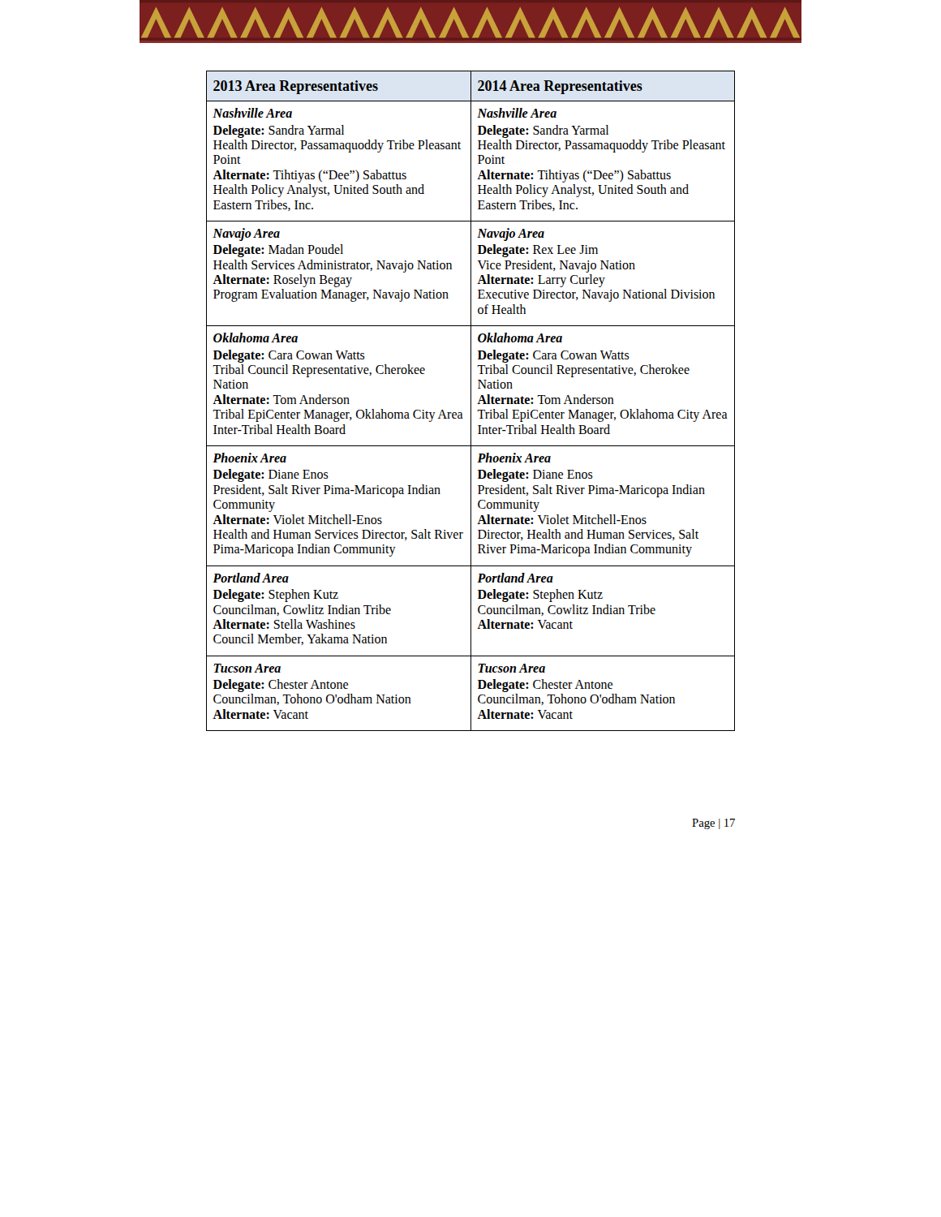| 2013 Area Representatives | 2014 Area Representatives |
| --- | --- |
| Nashville Area Delegate: Sandra Yarmal Health Director, Passamaquoddy Tribe Pleasant Point Alternate: Tihtiyas (“Dee”) Sabattus Health Policy Analyst, United South and Eastern Tribes, Inc. | Nashville Area Delegate: Sandra Yarmal Health Director, Passamaquoddy Tribe Pleasant Point Alternate: Tihtiyas (“Dee”) Sabattus Health Policy Analyst, United South and Eastern Tribes, Inc. |
| Navajo Area Delegate: Madan Poudel Health Services Administrator, Navajo Nation Alternate: Roselyn Begay Program Evaluation Manager, Navajo Nation | Navajo Area Delegate: Rex Lee Jim Vice President, Navajo Nation Alternate: Larry Curley Executive Director, Navajo National Division of Health |
| Oklahoma Area Delegate: Cara Cowan Watts Tribal Council Representative, Cherokee Nation Alternate: Tom Anderson Tribal EpiCenter Manager, Oklahoma City Area Inter-Tribal Health Board | Oklahoma Area Delegate: Cara Cowan Watts Tribal Council Representative, Cherokee Nation Alternate: Tom Anderson Tribal EpiCenter Manager, Oklahoma City Area Inter-Tribal Health Board |
| Phoenix Area Delegate: Diane Enos President, Salt River Pima-Maricopa Indian Community Alternate: Violet Mitchell-Enos Health and Human Services Director, Salt River Pima-Maricopa Indian Community | Phoenix Area Delegate: Diane Enos President, Salt River Pima-Maricopa Indian Community Alternate: Violet Mitchell-Enos Director, Health and Human Services, Salt River Pima-Maricopa Indian Community |
| Portland Area Delegate: Stephen Kutz Councilman, Cowlitz Indian Tribe Alternate: Stella Washines Council Member, Yakama Nation | Portland Area Delegate: Stephen Kutz Councilman, Cowlitz Indian Tribe Alternate: Vacant |
| Tucson Area Delegate: Chester Antone Councilman, Tohono O'odham Nation Alternate: Vacant | Tucson Area Delegate: Chester Antone Councilman, Tohono O'odham Nation Alternate: Vacant |
Page | 17